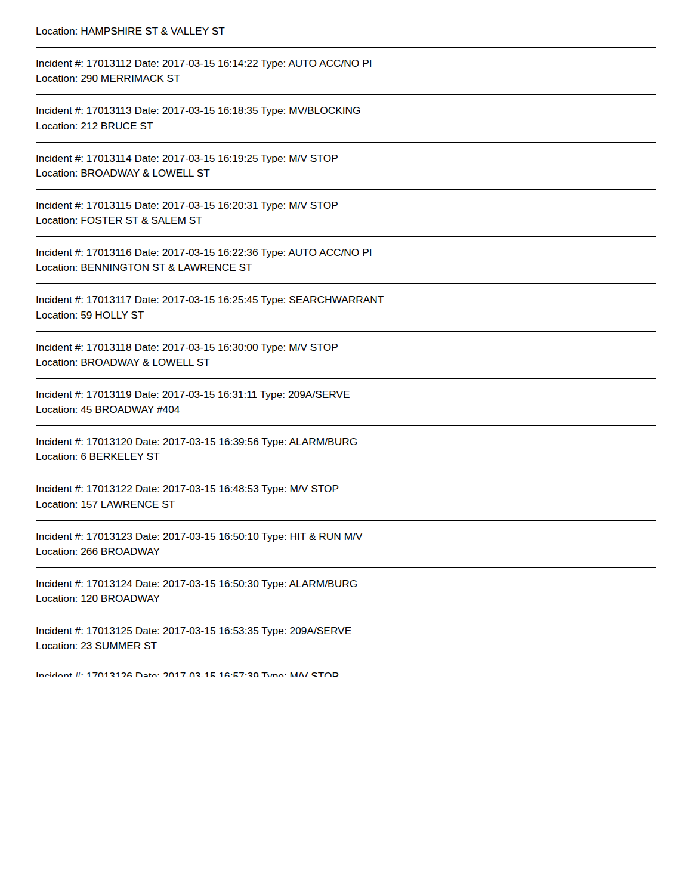Location: HAMPSHIRE ST & VALLEY ST
Incident #: 17013112 Date: 2017-03-15 16:14:22 Type: AUTO ACC/NO PI
Location: 290 MERRIMACK ST
Incident #: 17013113 Date: 2017-03-15 16:18:35 Type: MV/BLOCKING
Location: 212 BRUCE ST
Incident #: 17013114 Date: 2017-03-15 16:19:25 Type: M/V STOP
Location: BROADWAY & LOWELL ST
Incident #: 17013115 Date: 2017-03-15 16:20:31 Type: M/V STOP
Location: FOSTER ST & SALEM ST
Incident #: 17013116 Date: 2017-03-15 16:22:36 Type: AUTO ACC/NO PI
Location: BENNINGTON ST & LAWRENCE ST
Incident #: 17013117 Date: 2017-03-15 16:25:45 Type: SEARCHWARRANT
Location: 59 HOLLY ST
Incident #: 17013118 Date: 2017-03-15 16:30:00 Type: M/V STOP
Location: BROADWAY & LOWELL ST
Incident #: 17013119 Date: 2017-03-15 16:31:11 Type: 209A/SERVE
Location: 45 BROADWAY #404
Incident #: 17013120 Date: 2017-03-15 16:39:56 Type: ALARM/BURG
Location: 6 BERKELEY ST
Incident #: 17013122 Date: 2017-03-15 16:48:53 Type: M/V STOP
Location: 157 LAWRENCE ST
Incident #: 17013123 Date: 2017-03-15 16:50:10 Type: HIT & RUN M/V
Location: 266 BROADWAY
Incident #: 17013124 Date: 2017-03-15 16:50:30 Type: ALARM/BURG
Location: 120 BROADWAY
Incident #: 17013125 Date: 2017-03-15 16:53:35 Type: 209A/SERVE
Location: 23 SUMMER ST
Incident #: 17013126 Date: 2017-03-15 16:57:39 Type: M/V STOP